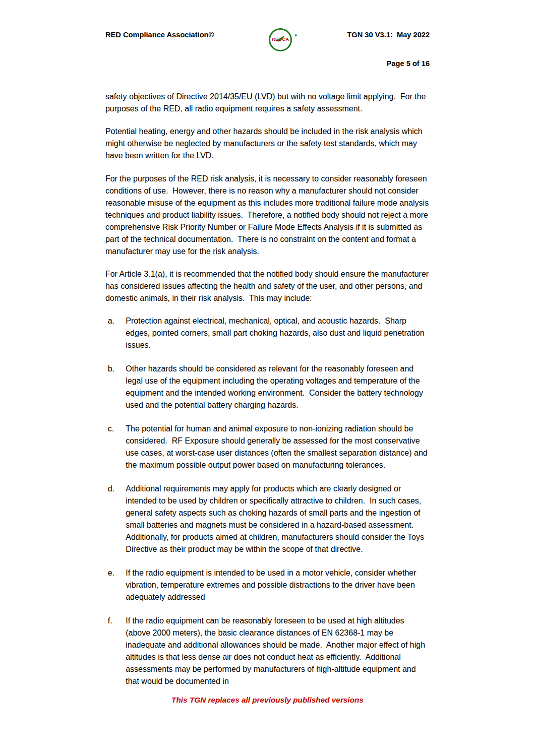RED Compliance Association©
✓ REDCA ◕
TGN 30 V3.1: May 2022
Page 5 of 16
safety objectives of Directive 2014/35/EU (LVD) but with no voltage limit applying. For the purposes of the RED, all radio equipment requires a safety assessment.
Potential heating, energy and other hazards should be included in the risk analysis which might otherwise be neglected by manufacturers or the safety test standards, which may have been written for the LVD.
For the purposes of the RED risk analysis, it is necessary to consider reasonably foreseen conditions of use. However, there is no reason why a manufacturer should not consider reasonable misuse of the equipment as this includes more traditional failure mode analysis techniques and product liability issues. Therefore, a notified body should not reject a more comprehensive Risk Priority Number or Failure Mode Effects Analysis if it is submitted as part of the technical documentation. There is no constraint on the content and format a manufacturer may use for the risk analysis.
For Article 3.1(a), it is recommended that the notified body should ensure the manufacturer has considered issues affecting the health and safety of the user, and other persons, and domestic animals, in their risk analysis. This may include:
Protection against electrical, mechanical, optical, and acoustic hazards. Sharp edges, pointed corners, small part choking hazards, also dust and liquid penetration issues.
Other hazards should be considered as relevant for the reasonably foreseen and legal use of the equipment including the operating voltages and temperature of the equipment and the intended working environment. Consider the battery technology used and the potential battery charging hazards.
The potential for human and animal exposure to non-ionizing radiation should be considered. RF Exposure should generally be assessed for the most conservative use cases, at worst-case user distances (often the smallest separation distance) and the maximum possible output power based on manufacturing tolerances.
Additional requirements may apply for products which are clearly designed or intended to be used by children or specifically attractive to children. In such cases, general safety aspects such as choking hazards of small parts and the ingestion of small batteries and magnets must be considered in a hazard-based assessment. Additionally, for products aimed at children, manufacturers should consider the Toys Directive as their product may be within the scope of that directive.
If the radio equipment is intended to be used in a motor vehicle, consider whether vibration, temperature extremes and possible distractions to the driver have been adequately addressed
If the radio equipment can be reasonably foreseen to be used at high altitudes (above 2000 meters), the basic clearance distances of EN 62368-1 may be inadequate and additional allowances should be made. Another major effect of high altitudes is that less dense air does not conduct heat as efficiently. Additional assessments may be performed by manufacturers of high-altitude equipment and that would be documented in
This TGN replaces all previously published versions